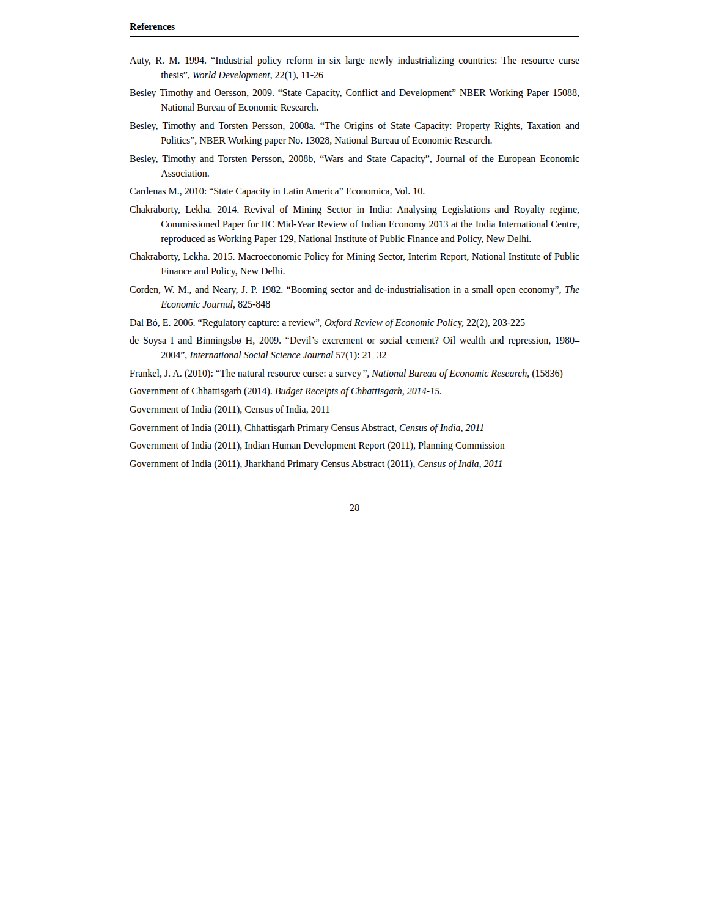References
Auty, R. M. 1994. “Industrial policy reform in six large newly industrializing countries: The resource curse thesis”, World Development, 22(1), 11-26
Besley Timothy and Oersson, 2009. “State Capacity, Conflict and Development” NBER Working Paper 15088, National Bureau of Economic Research.
Besley, Timothy and Torsten Persson, 2008a. “The Origins of State Capacity: Property Rights, Taxation and Politics”, NBER Working paper No. 13028, National Bureau of Economic Research.
Besley, Timothy and Torsten Persson, 2008b, “Wars and State Capacity”, Journal of the European Economic Association.
Cardenas M., 2010: “State Capacity in Latin America” Economica, Vol. 10.
Chakraborty, Lekha. 2014. Revival of Mining Sector in India: Analysing Legislations and Royalty regime, Commissioned Paper for IIC Mid-Year Review of Indian Economy 2013 at the India International Centre, reproduced as Working Paper 129, National Institute of Public Finance and Policy, New Delhi.
Chakraborty, Lekha. 2015. Macroeconomic Policy for Mining Sector, Interim Report, National Institute of Public Finance and Policy, New Delhi.
Corden, W. M., and Neary, J. P. 1982. “Booming sector and de-industrialisation in a small open economy”, The Economic Journal, 825-848
Dal Bó, E. 2006. “Regulatory capture: a review”, Oxford Review of Economic Policy, 22(2), 203-225
de Soysa I and Binningsbø H, 2009. “Devil’s excrement or social cement? Oil wealth and repression, 1980– 2004”, International Social Science Journal 57(1): 21–32
Frankel, J. A. (2010): “The natural resource curse: a survey”, National Bureau of Economic Research, (15836)
Government of Chhattisgarh (2014). Budget Receipts of Chhattisgarh, 2014-15.
Government of India (2011), Census of India, 2011
Government of India (2011), Chhattisgarh Primary Census Abstract, Census of India, 2011
Government of India (2011), Indian Human Development Report (2011), Planning Commission
Government of India (2011), Jharkhand Primary Census Abstract (2011), Census of India, 2011
28